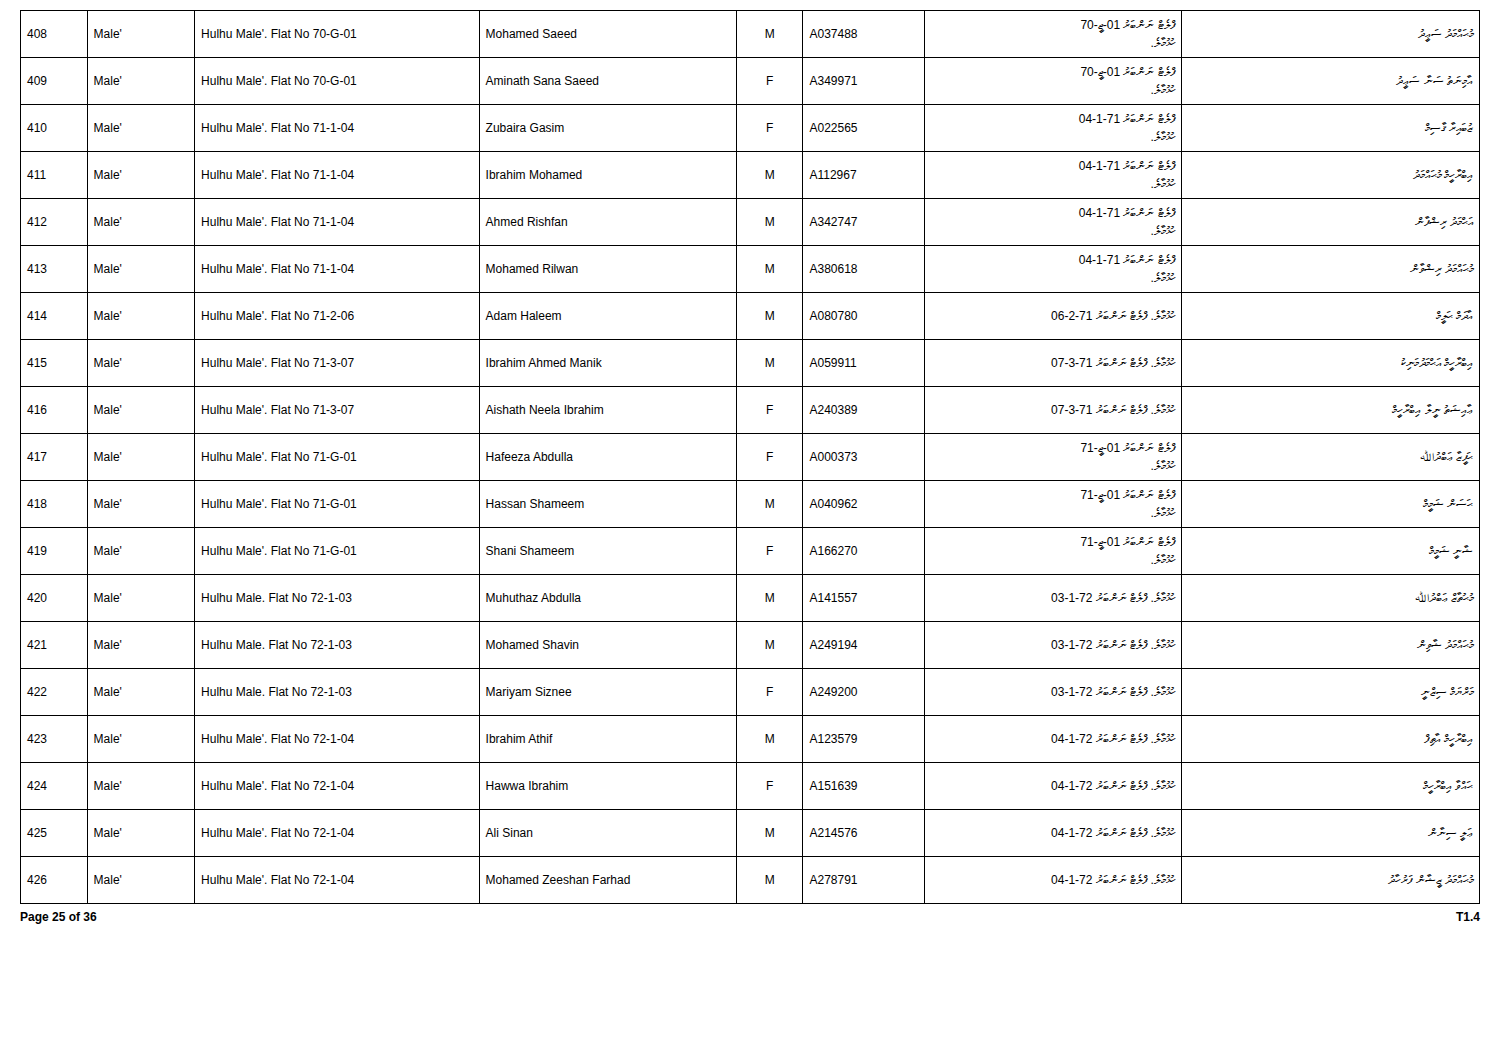| 408 | Male' | Hulhu Male'. Flat No 70-G-01 | Mohamed Saeed | M | A037488 | ފްލެޓް ނަންބަރު 01-ޖީ-70 ހުޅުމާލެ. | މުޙައްމަދު ސަޢީދު |
| 409 | Male' | Hulhu Male'. Flat No 70-G-01 | Aminath Sana Saeed | F | A349971 | ފްލެޓް ނަންބަރު 01-ޖީ-70 ހުޅުމާލެ. | އާމިނަތު ސަނާ ސަޢީދު |
| 410 | Male' | Hulhu Male'. Flat No 71-1-04 | Zubaira Gasim | F | A022565 | ފްލެޓް ނަންބަރު 71-1-04 ހުޅުމާލެ. | ޒުބައިރާ ޤާސިމް |
| 411 | Male' | Hulhu Male'. Flat No 71-1-04 | Ibrahim Mohamed | M | A112967 | ފްލެޓް ނަންބަރު 71-1-04 ހުޅުމާލެ. | އިބްރާހީމް މުޙައްމަދު |
| 412 | Male' | Hulhu Male'. Flat No 71-1-04 | Ahmed Rishfan | M | A342747 | ފްލެޓް ނަންބަރު 71-1-04 ހުޅުމާލެ. | އަޙްމަދު ރިޝްފާން |
| 413 | Male' | Hulhu Male'. Flat No 71-1-04 | Mohamed Rilwan | M | A380618 | ފްލެޓް ނަންބަރު 71-1-04 ހުޅުމާލެ. | މުޙައްމަދު ރިޝްވާން |
| 414 | Male' | Hulhu Male'. Flat No 71-2-06 | Adam Haleem | M | A080780 | ހުޅުމާލެ. ފްލެޓް ނަންބަރު 71-2-06 | އާދަމް ޙަލީމް |
| 415 | Male' | Hulhu Male'. Flat No 71-3-07 | Ibrahim Ahmed Manik | M | A059911 | ހުޅުމާލެ. ފްލެޓް ނަންބަރު 71-3-07 | އިބްރާހީމް އަޙްމަދުމަނިކު |
| 416 | Male' | Hulhu Male'. Flat No 71-3-07 | Aishath Neela Ibrahim | F | A240389 | ހުޅުމާލެ. ފްލެޓް ނަންބަރު 71-3-07 | ޢާއިޝަތު ނީލާ އިބްރާހީމް |
| 417 | Male' | Hulhu Male'. Flat No 71-G-01 | Hafeeza Abdulla | F | A000373 | ފްލެޓް ނަންބަރު 01-ޖީ-71 ހުޅުމާލެ. | ޙަފީޒާ ޢަބްދުﷲ |
| 418 | Male' | Hulhu Male'. Flat No 71-G-01 | Hassan Shameem | M | A040962 | ފްލެޓް ނަންބަރު 01-ޖީ-71 ހުޅުމާލެ. | ޙަސަން ޝަމީމް |
| 419 | Male' | Hulhu Male'. Flat No 71-G-01 | Shani Shameem | F | A166270 | ފްލެޓް ނަންބަރު 01-ޖީ-71 ހުޅުމާލެ. | ޝާނީ ޝަމީމް |
| 420 | Male' | Hulhu Male. Flat No 72-1-03 | Muhuthaz Abdulla | M | A141557 | ހުޅުމާލެ. ފްލެޓް ނަންބަރު 72-1-03 | މުޙުތާޒް ޢަބްދުﷲ |
| 421 | Male' | Hulhu Male. Flat No 72-1-03 | Mohamed Shavin | M | A249194 | ހުޅުމާލެ. ފްލެޓް ނަންބަރު 72-1-03 | މުޙައްމަދު ޝާވިން |
| 422 | Male' | Hulhu Male. Flat No 72-1-03 | Mariyam Siznee | F | A249200 | ހުޅުމާލެ. ފްލެޓް ނަންބަރު 72-1-03 | މަރްޔަމް ސިޒްނީ |
| 423 | Male' | Hulhu Male'. Flat No 72-1-04 | Ibrahim Athif | M | A123579 | ހުޅުމާލެ. ފްލެޓް ނަންބަރު 72-1-04 | އިބްރާހީމް އާޠިފް |
| 424 | Male' | Hulhu Male'. Flat No 72-1-04 | Hawwa Ibrahim | F | A151639 | ހުޅުމާލެ. ފްލެޓް ނަންބަރު 72-1-04 | ޙައްވާ އިބްރާހީމް |
| 425 | Male' | Hulhu Male'. Flat No 72-1-04 | Ali Sinan | M | A214576 | ހުޅުމާލެ. ފްލެޓް ނަންބަރު 72-1-04 | ޢަލީ ސިނާން |
| 426 | Male' | Hulhu Male'. Flat No 72-1-04 | Mohamed Zeeshan Farhad | M | A278791 | ހުޅުމާލެ. ފްލެޓް ނަންބަރު 72-1-04 | މުޙައްމަދު ޒީޝާން ފަރުހާދު |
Page 25 of 36 T1.4